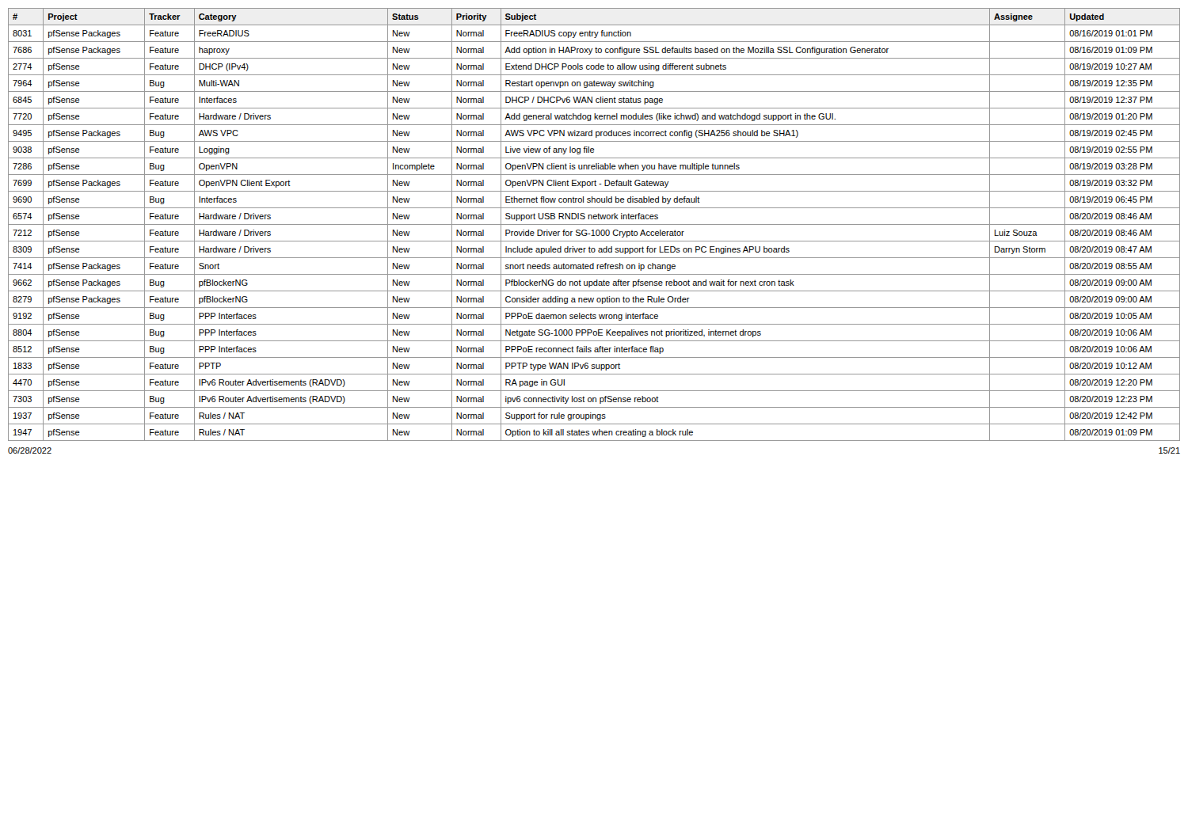| # | Project | Tracker | Category | Status | Priority | Subject | Assignee | Updated |
| --- | --- | --- | --- | --- | --- | --- | --- | --- |
| 8031 | pfSense Packages | Feature | FreeRADIUS | New | Normal | FreeRADIUS copy entry function | | 08/16/2019 01:01 PM |
| 7686 | pfSense Packages | Feature | haproxy | New | Normal | Add option in HAProxy to configure SSL defaults based on the Mozilla SSL Configuration Generator | | 08/16/2019 01:09 PM |
| 2774 | pfSense | Feature | DHCP (IPv4) | New | Normal | Extend DHCP Pools code to allow using different subnets | | 08/19/2019 10:27 AM |
| 7964 | pfSense | Bug | Multi-WAN | New | Normal | Restart openvpn on gateway switching | | 08/19/2019 12:35 PM |
| 6845 | pfSense | Feature | Interfaces | New | Normal | DHCP / DHCPv6 WAN client status page | | 08/19/2019 12:37 PM |
| 7720 | pfSense | Feature | Hardware / Drivers | New | Normal | Add general watchdog kernel modules (like ichwd) and watchdogd support in the GUI. | | 08/19/2019 01:20 PM |
| 9495 | pfSense Packages | Bug | AWS VPC | New | Normal | AWS VPC VPN wizard produces incorrect config (SHA256 should be SHA1) | | 08/19/2019 02:45 PM |
| 9038 | pfSense | Feature | Logging | New | Normal | Live view of any log file | | 08/19/2019 02:55 PM |
| 7286 | pfSense | Bug | OpenVPN | Incomplete | Normal | OpenVPN client is unreliable when you have multiple tunnels | | 08/19/2019 03:28 PM |
| 7699 | pfSense Packages | Feature | OpenVPN Client Export | New | Normal | OpenVPN Client Export - Default Gateway | | 08/19/2019 03:32 PM |
| 9690 | pfSense | Bug | Interfaces | New | Normal | Ethernet flow control should be disabled by default | | 08/19/2019 06:45 PM |
| 6574 | pfSense | Feature | Hardware / Drivers | New | Normal | Support USB RNDIS network interfaces | | 08/20/2019 08:46 AM |
| 7212 | pfSense | Feature | Hardware / Drivers | New | Normal | Provide Driver for SG-1000 Crypto Accelerator | Luiz Souza | 08/20/2019 08:46 AM |
| 8309 | pfSense | Feature | Hardware / Drivers | New | Normal | Include apuled driver to add support for LEDs on PC Engines APU boards | Darryn Storm | 08/20/2019 08:47 AM |
| 7414 | pfSense Packages | Feature | Snort | New | Normal | snort needs automated refresh on ip change | | 08/20/2019 08:55 AM |
| 9662 | pfSense Packages | Bug | pfBlockerNG | New | Normal | PfblockerNG do not update after pfsense reboot and wait for next cron task | | 08/20/2019 09:00 AM |
| 8279 | pfSense Packages | Feature | pfBlockerNG | New | Normal | Consider adding a new option to the Rule Order | | 08/20/2019 09:00 AM |
| 9192 | pfSense | Bug | PPP Interfaces | New | Normal | PPPoE daemon selects wrong interface | | 08/20/2019 10:05 AM |
| 8804 | pfSense | Bug | PPP Interfaces | New | Normal | Netgate SG-1000 PPPoE Keepalives not prioritized, internet drops | | 08/20/2019 10:06 AM |
| 8512 | pfSense | Bug | PPP Interfaces | New | Normal | PPPoE reconnect fails after interface flap | | 08/20/2019 10:06 AM |
| 1833 | pfSense | Feature | PPTP | New | Normal | PPTP type WAN IPv6 support | | 08/20/2019 10:12 AM |
| 4470 | pfSense | Feature | IPv6 Router Advertisements (RADVD) | New | Normal | RA page in GUI | | 08/20/2019 12:20 PM |
| 7303 | pfSense | Bug | IPv6 Router Advertisements (RADVD) | New | Normal | ipv6 connectivity lost on pfSense reboot | | 08/20/2019 12:23 PM |
| 1937 | pfSense | Feature | Rules / NAT | New | Normal | Support for rule groupings | | 08/20/2019 12:42 PM |
| 1947 | pfSense | Feature | Rules / NAT | New | Normal | Option to kill all states when creating a block rule | | 08/20/2019 01:09 PM |
06/28/2022 15/21